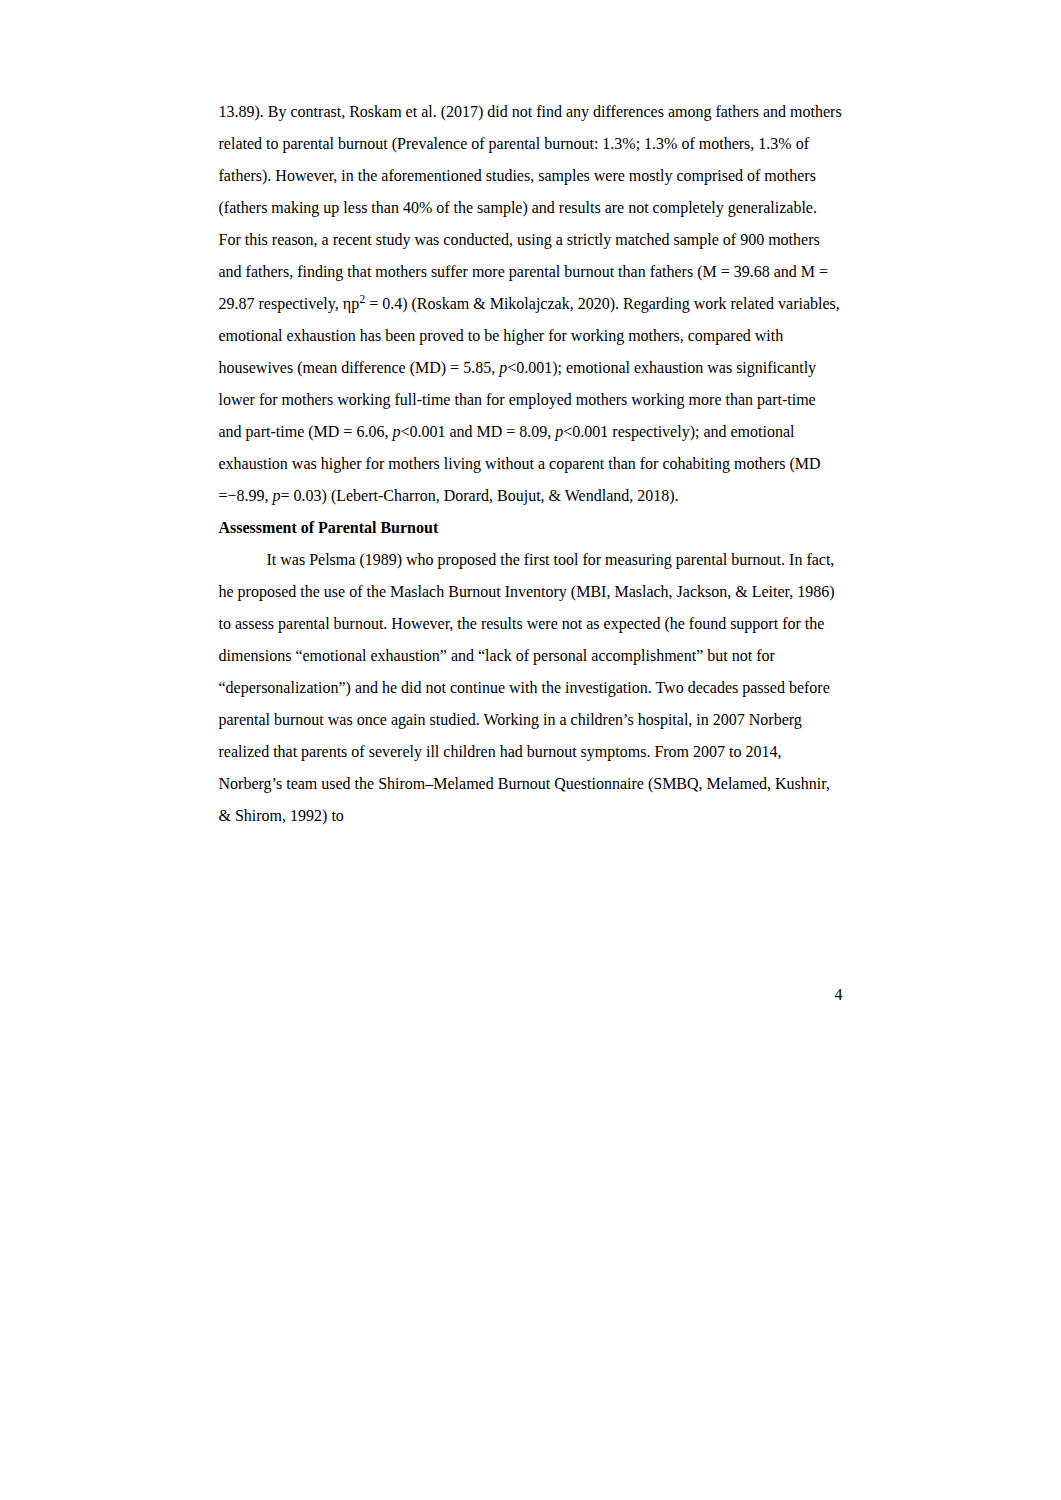13.89). By contrast, Roskam et al. (2017) did not find any differences among fathers and mothers related to parental burnout (Prevalence of parental burnout: 1.3%; 1.3% of mothers, 1.3% of fathers). However, in the aforementioned studies, samples were mostly comprised of mothers (fathers making up less than 40% of the sample) and results are not completely generalizable. For this reason, a recent study was conducted, using a strictly matched sample of 900 mothers and fathers, finding that mothers suffer more parental burnout than fathers (M = 39.68 and M = 29.87 respectively, ηp2 = 0.4) (Roskam & Mikolajczak, 2020). Regarding work related variables, emotional exhaustion has been proved to be higher for working mothers, compared with housewives (mean difference (MD) = 5.85, p<0.001); emotional exhaustion was significantly lower for mothers working full-time than for employed mothers working more than part-time and part-time (MD = 6.06, p<0.001 and MD = 8.09, p<0.001 respectively); and emotional exhaustion was higher for mothers living without a coparent than for cohabiting mothers (MD =−8.99, p= 0.03) (Lebert-Charron, Dorard, Boujut, & Wendland, 2018).
Assessment of Parental Burnout
It was Pelsma (1989) who proposed the first tool for measuring parental burnout. In fact, he proposed the use of the Maslach Burnout Inventory (MBI, Maslach, Jackson, & Leiter, 1986) to assess parental burnout. However, the results were not as expected (he found support for the dimensions “emotional exhaustion” and “lack of personal accomplishment” but not for “depersonalization”) and he did not continue with the investigation. Two decades passed before parental burnout was once again studied. Working in a children’s hospital, in 2007 Norberg realized that parents of severely ill children had burnout symptoms. From 2007 to 2014, Norberg’s team used the Shirom–Melamed Burnout Questionnaire (SMBQ, Melamed, Kushnir, & Shirom, 1992) to
4